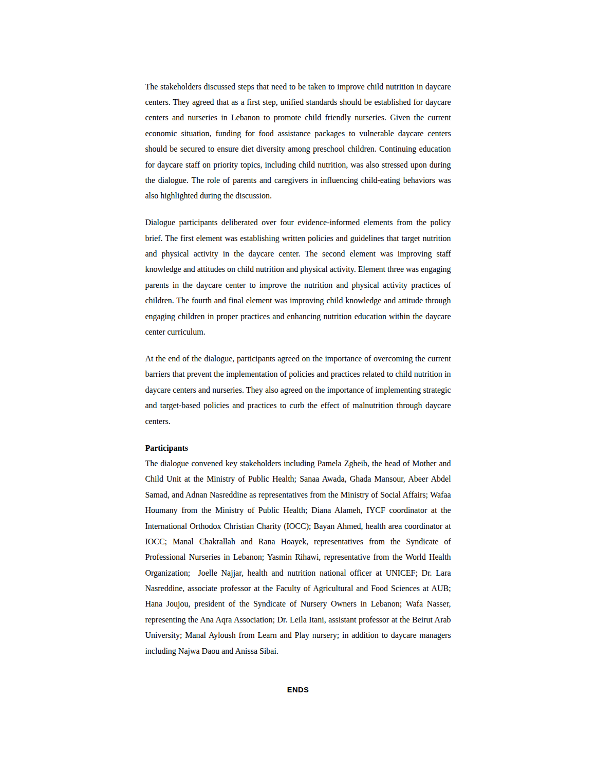The stakeholders discussed steps that need to be taken to improve child nutrition in daycare centers. They agreed that as a first step, unified standards should be established for daycare centers and nurseries in Lebanon to promote child friendly nurseries. Given the current economic situation, funding for food assistance packages to vulnerable daycare centers should be secured to ensure diet diversity among preschool children. Continuing education for daycare staff on priority topics, including child nutrition, was also stressed upon during the dialogue. The role of parents and caregivers in influencing child-eating behaviors was also highlighted during the discussion.
Dialogue participants deliberated over four evidence-informed elements from the policy brief. The first element was establishing written policies and guidelines that target nutrition and physical activity in the daycare center. The second element was improving staff knowledge and attitudes on child nutrition and physical activity. Element three was engaging parents in the daycare center to improve the nutrition and physical activity practices of children. The fourth and final element was improving child knowledge and attitude through engaging children in proper practices and enhancing nutrition education within the daycare center curriculum.
At the end of the dialogue, participants agreed on the importance of overcoming the current barriers that prevent the implementation of policies and practices related to child nutrition in daycare centers and nurseries. They also agreed on the importance of implementing strategic and target-based policies and practices to curb the effect of malnutrition through daycare centers.
Participants
The dialogue convened key stakeholders including Pamela Zgheib, the head of Mother and Child Unit at the Ministry of Public Health; Sanaa Awada, Ghada Mansour, Abeer Abdel Samad, and Adnan Nasreddine as representatives from the Ministry of Social Affairs; Wafaa Houmany from the Ministry of Public Health; Diana Alameh, IYCF coordinator at the International Orthodox Christian Charity (IOCC); Bayan Ahmed, health area coordinator at IOCC; Manal Chakrallah and Rana Hoayek, representatives from the Syndicate of Professional Nurseries in Lebanon; Yasmin Rihawi, representative from the World Health Organization; Joelle Najjar, health and nutrition national officer at UNICEF; Dr. Lara Nasreddine, associate professor at the Faculty of Agricultural and Food Sciences at AUB; Hana Joujou, president of the Syndicate of Nursery Owners in Lebanon; Wafa Nasser, representing the Ana Aqra Association; Dr. Leila Itani, assistant professor at the Beirut Arab University; Manal Ayloush from Learn and Play nursery; in addition to daycare managers including Najwa Daou and Anissa Sibai.
ENDS